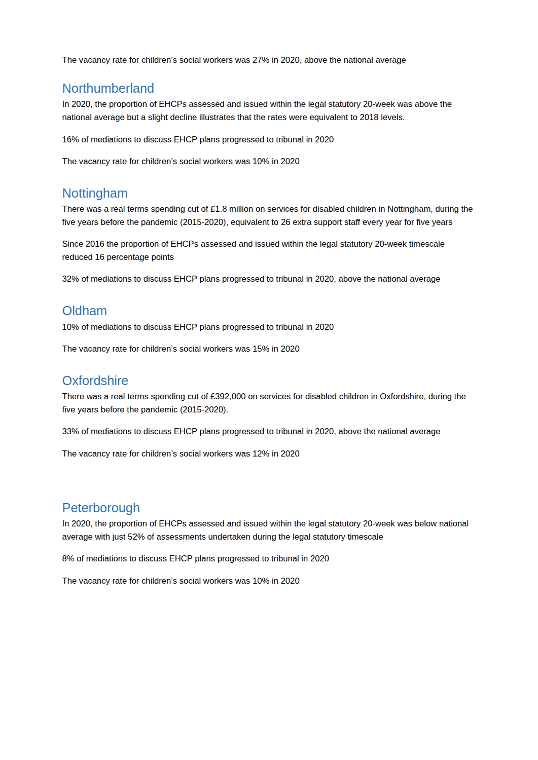The vacancy rate for children’s social workers was 27% in 2020, above the national average
Northumberland
In 2020, the proportion of EHCPs assessed and issued within the legal statutory 20-week was above the national average but a slight decline illustrates that the rates were equivalent to 2018 levels.
16% of mediations to discuss EHCP plans progressed to tribunal in 2020
The vacancy rate for children’s social workers was 10% in 2020
Nottingham
There was a real terms spending cut of £1.8 million on services for disabled children in Nottingham, during the five years before the pandemic (2015-2020), equivalent to 26 extra support staff every year for five years
Since 2016 the proportion of EHCPs assessed and issued within the legal statutory 20-week timescale reduced 16 percentage points
32% of mediations to discuss EHCP plans progressed to tribunal in 2020, above the national average
Oldham
10% of mediations to discuss EHCP plans progressed to tribunal in 2020
The vacancy rate for children’s social workers was 15% in 2020
Oxfordshire
There was a real terms spending cut of £392,000 on services for disabled children in Oxfordshire, during the five years before the pandemic (2015-2020).
33% of mediations to discuss EHCP plans progressed to tribunal in 2020, above the national average
The vacancy rate for children’s social workers was 12% in 2020
Peterborough
In 2020, the proportion of EHCPs assessed and issued within the legal statutory 20-week was below national average with just 52% of assessments undertaken during the legal statutory timescale
8% of mediations to discuss EHCP plans progressed to tribunal in 2020
The vacancy rate for children’s social workers was 10% in 2020